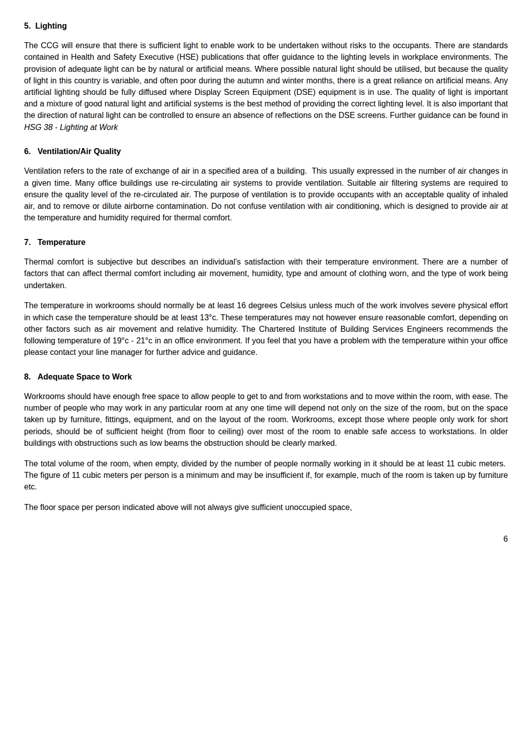5. Lighting
The CCG will ensure that there is sufficient light to enable work to be undertaken without risks to the occupants. There are standards contained in Health and Safety Executive (HSE) publications that offer guidance to the lighting levels in workplace environments. The provision of adequate light can be by natural or artificial means. Where possible natural light should be utilised, but because the quality of light in this country is variable, and often poor during the autumn and winter months, there is a great reliance on artificial means. Any artificial lighting should be fully diffused where Display Screen Equipment (DSE) equipment is in use. The quality of light is important and a mixture of good natural light and artificial systems is the best method of providing the correct lighting level. It is also important that the direction of natural light can be controlled to ensure an absence of reflections on the DSE screens. Further guidance can be found in HSG 38 - Lighting at Work
6. Ventilation/Air Quality
Ventilation refers to the rate of exchange of air in a specified area of a building. This usually expressed in the number of air changes in a given time. Many office buildings use re-circulating air systems to provide ventilation. Suitable air filtering systems are required to ensure the quality level of the re-circulated air. The purpose of ventilation is to provide occupants with an acceptable quality of inhaled air, and to remove or dilute airborne contamination. Do not confuse ventilation with air conditioning, which is designed to provide air at the temperature and humidity required for thermal comfort.
7. Temperature
Thermal comfort is subjective but describes an individual's satisfaction with their temperature environment. There are a number of factors that can affect thermal comfort including air movement, humidity, type and amount of clothing worn, and the type of work being undertaken.
The temperature in workrooms should normally be at least 16 degrees Celsius unless much of the work involves severe physical effort in which case the temperature should be at least 13°c. These temperatures may not however ensure reasonable comfort, depending on other factors such as air movement and relative humidity. The Chartered Institute of Building Services Engineers recommends the following temperature of 19°c - 21°c in an office environment. If you feel that you have a problem with the temperature within your office please contact your line manager for further advice and guidance.
8. Adequate Space to Work
Workrooms should have enough free space to allow people to get to and from workstations and to move within the room, with ease. The number of people who may work in any particular room at any one time will depend not only on the size of the room, but on the space taken up by furniture, fittings, equipment, and on the layout of the room. Workrooms, except those where people only work for short periods, should be of sufficient height (from floor to ceiling) over most of the room to enable safe access to workstations. In older buildings with obstructions such as low beams the obstruction should be clearly marked.
The total volume of the room, when empty, divided by the number of people normally working in it should be at least 11 cubic meters. The figure of 11 cubic meters per person is a minimum and may be insufficient if, for example, much of the room is taken up by furniture etc.
The floor space per person indicated above will not always give sufficient unoccupied space,
6